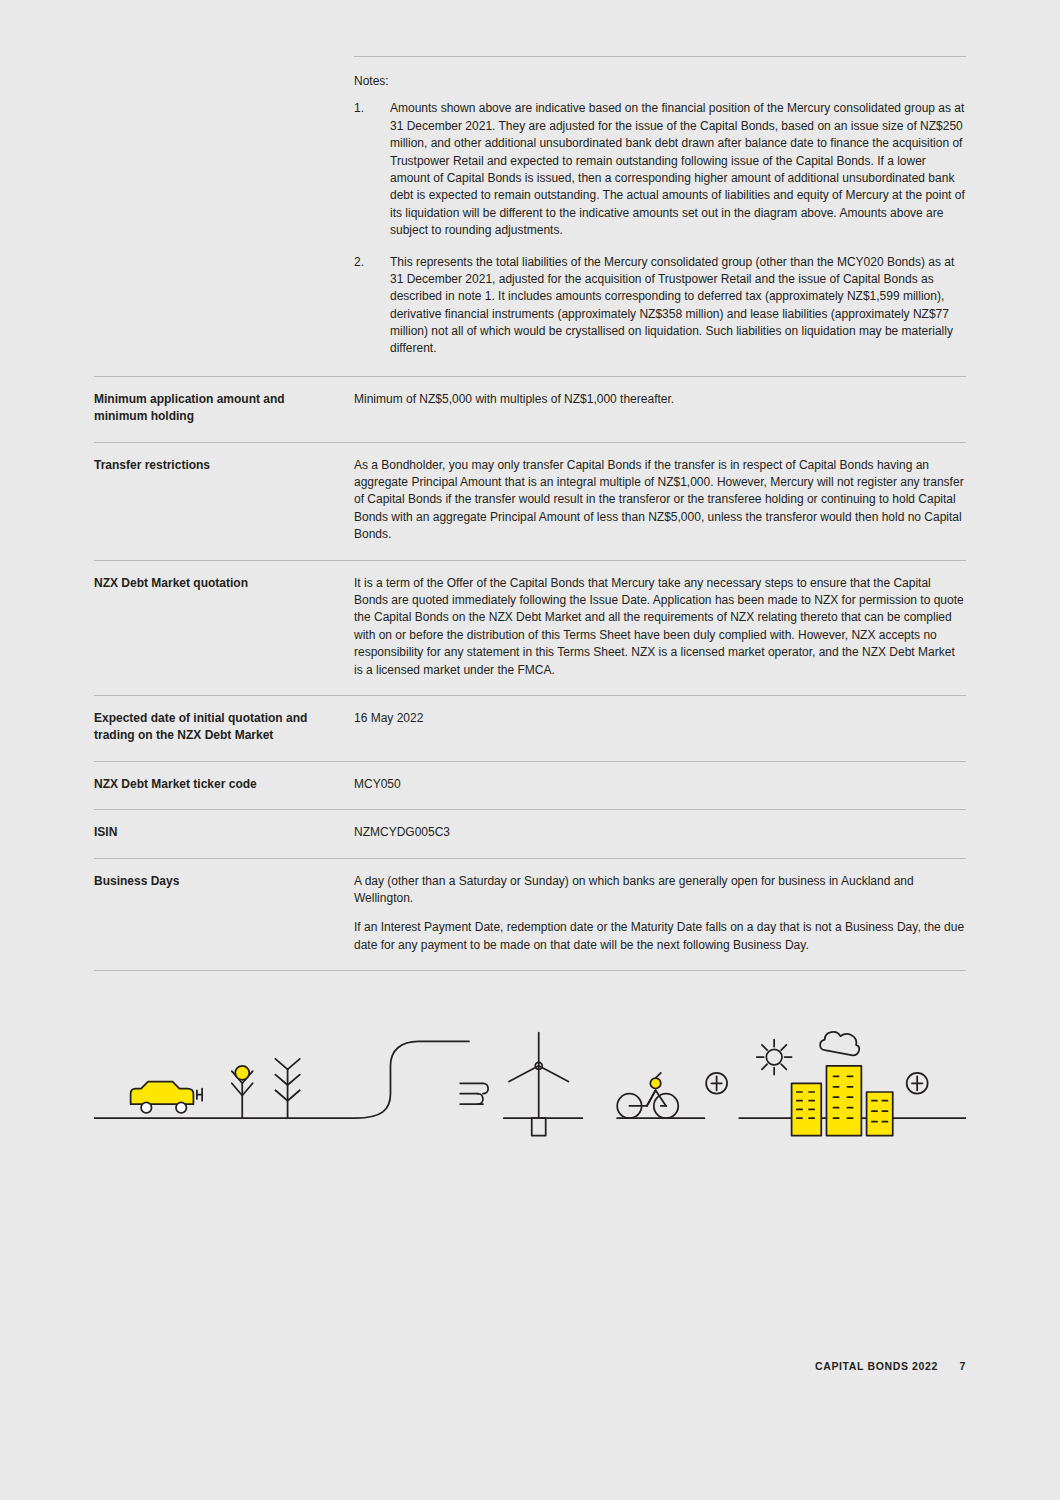Notes:
1. Amounts shown above are indicative based on the financial position of the Mercury consolidated group as at 31 December 2021. They are adjusted for the issue of the Capital Bonds, based on an issue size of NZ$250 million, and other additional unsubordinated bank debt drawn after balance date to finance the acquisition of Trustpower Retail and expected to remain outstanding following issue of the Capital Bonds. If a lower amount of Capital Bonds is issued, then a corresponding higher amount of additional unsubordinated bank debt is expected to remain outstanding. The actual amounts of liabilities and equity of Mercury at the point of its liquidation will be different to the indicative amounts set out in the diagram above. Amounts above are subject to rounding adjustments.
2. This represents the total liabilities of the Mercury consolidated group (other than the MCY020 Bonds) as at 31 December 2021, adjusted for the acquisition of Trustpower Retail and the issue of Capital Bonds as described in note 1. It includes amounts corresponding to deferred tax (approximately NZ$1,599 million), derivative financial instruments (approximately NZ$358 million) and lease liabilities (approximately NZ$77 million) not all of which would be crystallised on liquidation. Such liabilities on liquidation may be materially different.
| Minimum application amount and minimum holding | Minimum of NZ$5,000 with multiples of NZ$1,000 thereafter. |
| Transfer restrictions | As a Bondholder, you may only transfer Capital Bonds if the transfer is in respect of Capital Bonds having an aggregate Principal Amount that is an integral multiple of NZ$1,000. However, Mercury will not register any transfer of Capital Bonds if the transfer would result in the transferor or the transferee holding or continuing to hold Capital Bonds with an aggregate Principal Amount of less than NZ$5,000, unless the transferor would then hold no Capital Bonds. |
| NZX Debt Market quotation | It is a term of the Offer of the Capital Bonds that Mercury take any necessary steps to ensure that the Capital Bonds are quoted immediately following the Issue Date. Application has been made to NZX for permission to quote the Capital Bonds on the NZX Debt Market and all the requirements of NZX relating thereto that can be complied with on or before the distribution of this Terms Sheet have been duly complied with. However, NZX accepts no responsibility for any statement in this Terms Sheet. NZX is a licensed market operator, and the NZX Debt Market is a licensed market under the FMCA. |
| Expected date of initial quotation and trading on the NZX Debt Market | 16 May 2022 |
| NZX Debt Market ticker code | MCY050 |
| ISIN | NZMCYDG005C3 |
| Business Days | A day (other than a Saturday or Sunday) on which banks are generally open for business in Auckland and Wellington. If an Interest Payment Date, redemption date or the Maturity Date falls on a day that is not a Business Day, the due date for any payment to be made on that date will be the next following Business Day. |
CAPITAL BONDS 2022 7